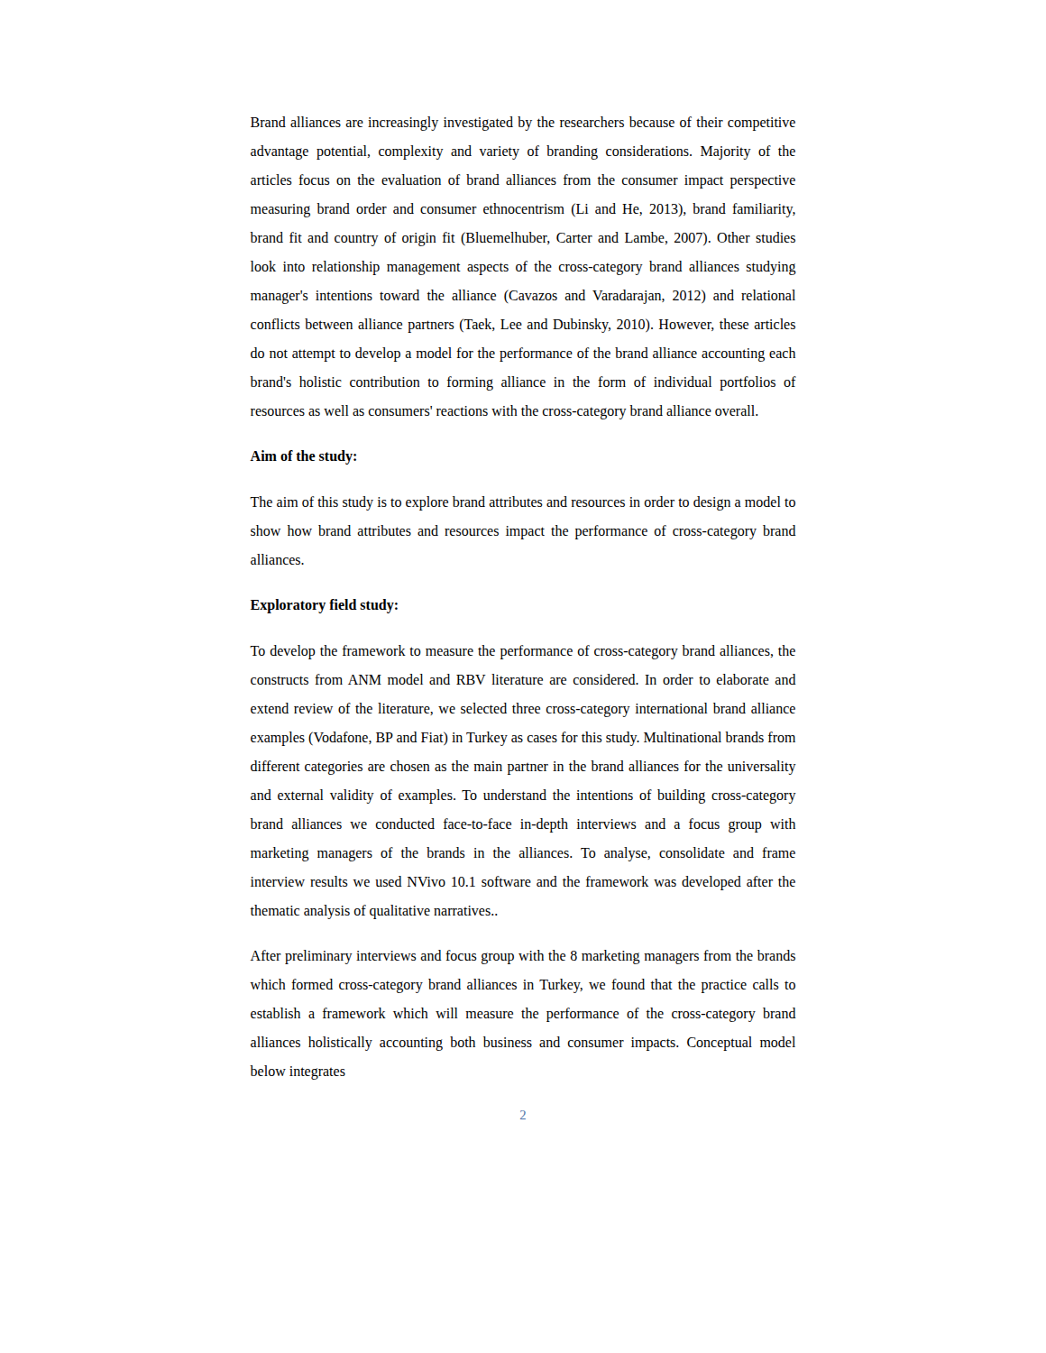Brand alliances are increasingly investigated by the researchers because of their competitive advantage potential, complexity and variety of branding considerations. Majority of the articles focus on the evaluation of brand alliances from the consumer impact perspective measuring brand order and consumer ethnocentrism (Li and He, 2013), brand familiarity, brand fit and country of origin fit (Bluemelhuber, Carter and Lambe, 2007). Other studies look into relationship management aspects of the cross-category brand alliances studying manager's intentions toward the alliance (Cavazos and Varadarajan, 2012) and relational conflicts between alliance partners (Taek, Lee and Dubinsky, 2010). However, these articles do not attempt to develop a model for the performance of the brand alliance accounting each brand's holistic contribution to forming alliance in the form of individual portfolios of resources as well as consumers' reactions with the cross-category brand alliance overall.
Aim of the study:
The aim of this study is to explore brand attributes and resources in order to design a model to show how brand attributes and resources impact the performance of cross-category brand alliances.
Exploratory field study:
To develop the framework to measure the performance of cross-category brand alliances, the constructs from ANM model and RBV literature are considered. In order to elaborate and extend review of the literature, we selected three cross-category international brand alliance examples (Vodafone, BP and Fiat) in Turkey as cases for this study. Multinational brands from different categories are chosen as the main partner in the brand alliances for the universality and external validity of examples. To understand the intentions of building cross-category brand alliances we conducted face-to-face in-depth interviews and a focus group with marketing managers of the brands in the alliances. To analyse, consolidate and frame interview results we used NVivo 10.1 software and the framework was developed after the thematic analysis of qualitative narratives..
After preliminary interviews and focus group with the 8 marketing managers from the brands which formed cross-category brand alliances in Turkey, we found that the practice calls to establish a framework which will measure the performance of the cross-category brand alliances holistically accounting both business and consumer impacts. Conceptual model below integrates
2